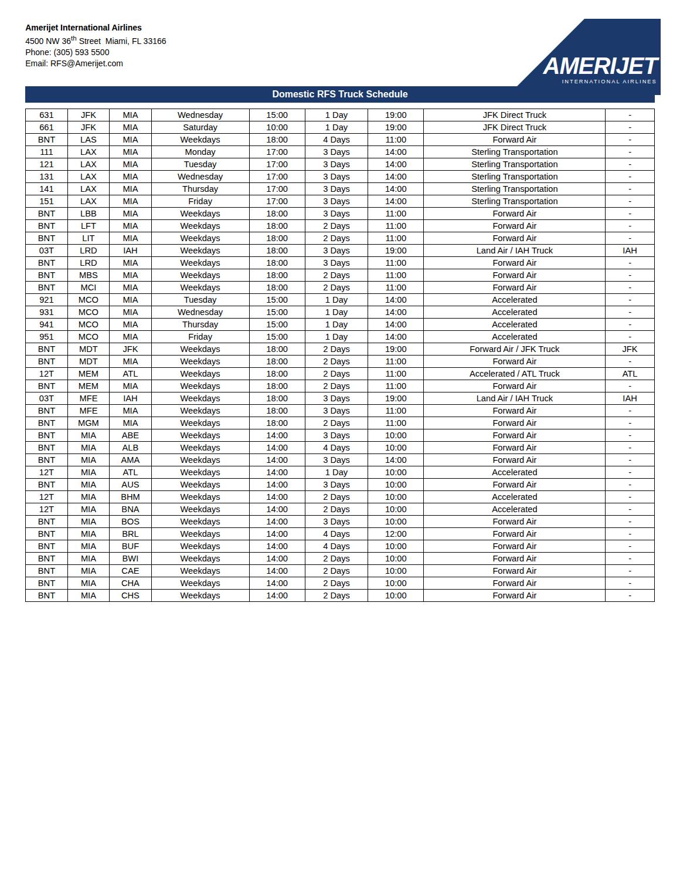Amerijet International Airlines
4500 NW 36th Street Miami, FL 33166
Phone: (305) 593 5500
Email: RFS@Amerijet.com
✦
AMERIJET
INTERNATIONAL AIRLINES
Domestic RFS Truck Schedule
| 631 | JFK | MIA | Wednesday | 15:00 | 1 Day | 19:00 | JFK Direct Truck | - |
| 661 | JFK | MIA | Saturday | 10:00 | 1 Day | 19:00 | JFK Direct Truck | - |
| BNT | LAS | MIA | Weekdays | 18:00 | 4 Days | 11:00 | Forward Air | - |
| 111 | LAX | MIA | Monday | 17:00 | 3 Days | 14:00 | Sterling Transportation | - |
| 121 | LAX | MIA | Tuesday | 17:00 | 3 Days | 14:00 | Sterling Transportation | - |
| 131 | LAX | MIA | Wednesday | 17:00 | 3 Days | 14:00 | Sterling Transportation | - |
| 141 | LAX | MIA | Thursday | 17:00 | 3 Days | 14:00 | Sterling Transportation | - |
| 151 | LAX | MIA | Friday | 17:00 | 3 Days | 14:00 | Sterling Transportation | - |
| BNT | LBB | MIA | Weekdays | 18:00 | 3 Days | 11:00 | Forward Air | - |
| BNT | LFT | MIA | Weekdays | 18:00 | 2 Days | 11:00 | Forward Air | - |
| BNT | LIT | MIA | Weekdays | 18:00 | 2 Days | 11:00 | Forward Air | - |
| 03T | LRD | IAH | Weekdays | 18:00 | 3 Days | 19:00 | Land Air / IAH Truck | IAH |
| BNT | LRD | MIA | Weekdays | 18:00 | 3 Days | 11:00 | Forward Air | - |
| BNT | MBS | MIA | Weekdays | 18:00 | 2 Days | 11:00 | Forward Air | - |
| BNT | MCI | MIA | Weekdays | 18:00 | 2 Days | 11:00 | Forward Air | - |
| 921 | MCO | MIA | Tuesday | 15:00 | 1 Day | 14:00 | Accelerated | - |
| 931 | MCO | MIA | Wednesday | 15:00 | 1 Day | 14:00 | Accelerated | - |
| 941 | MCO | MIA | Thursday | 15:00 | 1 Day | 14:00 | Accelerated | - |
| 951 | MCO | MIA | Friday | 15:00 | 1 Day | 14:00 | Accelerated | - |
| BNT | MDT | JFK | Weekdays | 18:00 | 2 Days | 19:00 | Forward Air / JFK Truck | JFK |
| BNT | MDT | MIA | Weekdays | 18:00 | 2 Days | 11:00 | Forward Air | - |
| 12T | MEM | ATL | Weekdays | 18:00 | 2 Days | 11:00 | Accelerated / ATL Truck | ATL |
| BNT | MEM | MIA | Weekdays | 18:00 | 2 Days | 11:00 | Forward Air | - |
| 03T | MFE | IAH | Weekdays | 18:00 | 3 Days | 19:00 | Land Air / IAH Truck | IAH |
| BNT | MFE | MIA | Weekdays | 18:00 | 3 Days | 11:00 | Forward Air | - |
| BNT | MGM | MIA | Weekdays | 18:00 | 2 Days | 11:00 | Forward Air | - |
| BNT | MIA | ABE | Weekdays | 14:00 | 3 Days | 10:00 | Forward Air | - |
| BNT | MIA | ALB | Weekdays | 14:00 | 4 Days | 10:00 | Forward Air | - |
| BNT | MIA | AMA | Weekdays | 14:00 | 3 Days | 14:00 | Forward Air | - |
| 12T | MIA | ATL | Weekdays | 14:00 | 1 Day | 10:00 | Accelerated | - |
| BNT | MIA | AUS | Weekdays | 14:00 | 3 Days | 10:00 | Forward Air | - |
| 12T | MIA | BHM | Weekdays | 14:00 | 2 Days | 10:00 | Accelerated | - |
| 12T | MIA | BNA | Weekdays | 14:00 | 2 Days | 10:00 | Accelerated | - |
| BNT | MIA | BOS | Weekdays | 14:00 | 3 Days | 10:00 | Forward Air | - |
| BNT | MIA | BRL | Weekdays | 14:00 | 4 Days | 12:00 | Forward Air | - |
| BNT | MIA | BUF | Weekdays | 14:00 | 4 Days | 10:00 | Forward Air | - |
| BNT | MIA | BWI | Weekdays | 14:00 | 2 Days | 10:00 | Forward Air | - |
| BNT | MIA | CAE | Weekdays | 14:00 | 2 Days | 10:00 | Forward Air | - |
| BNT | MIA | CHA | Weekdays | 14:00 | 2 Days | 10:00 | Forward Air | - |
| BNT | MIA | CHS | Weekdays | 14:00 | 2 Days | 10:00 | Forward Air | - |